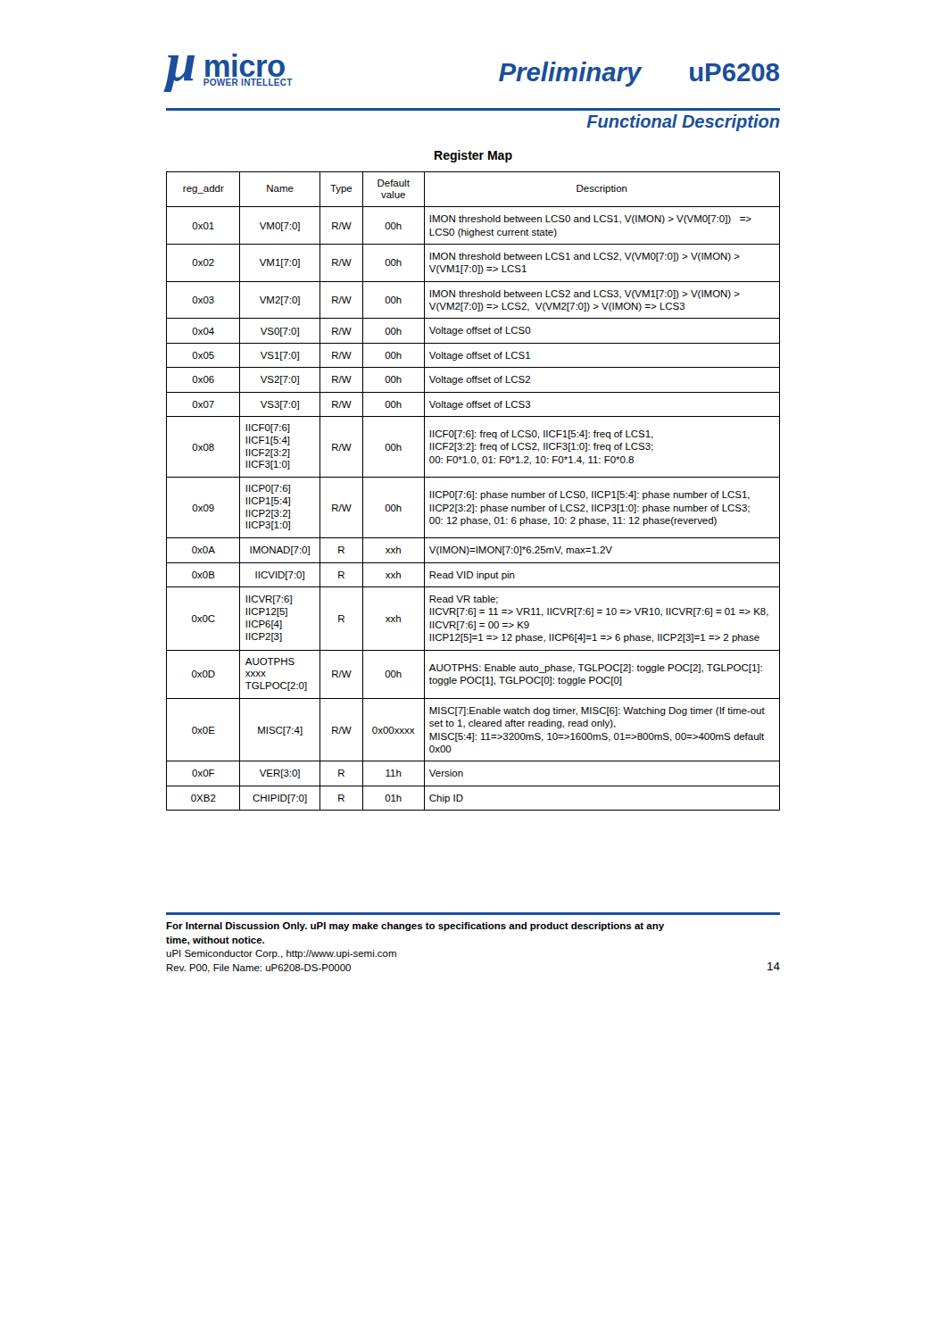μ
micro POWER INTELLECT
Preliminary uP6208
Functional Description
Register Map
| reg_addr | Name | Type | Default value | Description |
| --- | --- | --- | --- | --- |
| 0x01 | VM0[7:0] | R/W | 00h | IMON threshold between LCS0 and LCS1, V(IMON) > V(VM0[7:0]) => LCS0 (highest current state) |
| 0x02 | VM1[7:0] | R/W | 00h | IMON threshold between LCS1 and LCS2, V(VM0[7:0]) > V(IMON) > V(VM1[7:0]) => LCS1 |
| 0x03 | VM2[7:0] | R/W | 00h | IMON threshold between LCS2 and LCS3, V(VM1[7:0]) > V(IMON) > V(VM2[7:0]) => LCS2, V(VM2[7:0]) > V(IMON) => LCS3 |
| 0x04 | VS0[7:0] | R/W | 00h | Voltage offset of LCS0 |
| 0x05 | VS1[7:0] | R/W | 00h | Voltage offset of LCS1 |
| 0x06 | VS2[7:0] | R/W | 00h | Voltage offset of LCS2 |
| 0x07 | VS3[7:0] | R/W | 00h | Voltage offset of LCS3 |
| 0x08 | IICF0[7:6] IICF1[5:4] IICF2[3:2] IICF3[1:0] | R/W | 00h | IICF0[7:6]: freq of LCS0, IICF1[5:4]: freq of LCS1, IICF2[3:2]: freq of LCS2, IICF3[1:0]: freq of LCS3; 00: F0*1.0, 01: F0*1.2, 10: F0*1.4, 11: F0*0.8 |
| 0x09 | IICP0[7:6] IICP1[5:4] IICP2[3:2] IICP3[1:0] | R/W | 00h | IICP0[7:6]: phase number of LCS0, IICP1[5:4]: phase number of LCS1, IICP2[3:2]: phase number of LCS2, IICP3[1:0]: phase number of LCS3; 00: 12 phase, 01: 6 phase, 10: 2 phase, 11: 12 phase(reverved) |
| 0x0A | IMONAD[7:0] | R | xxh | V(IMON)=IMON[7:0]*6.25mV, max=1.2V |
| 0x0B | IICVID[7:0] | R | xxh | Read VID input pin |
| 0x0C | IICVR[7:6] IICP12[5] IICP6[4] IICP2[3] | R | xxh | Read VR table; IICVR[7:6] = 11 => VR11, IICVR[7:6] = 10 => VR10, IICVR[7:6] = 01 => K8, IICVR[7:6] = 00 => K9 IICP12[5]=1 => 12 phase, IICP6[4]=1 => 6 phase, IICP2[3]=1 => 2 phase |
| 0x0D | AUOTPHS xxxx TGLPOC[2:0] | R/W | 00h | AUOTPHS: Enable auto_phase, TGLPOC[2]: toggle POC[2], TGLPOC[1]: toggle POC[1], TGLPOC[0]: toggle POC[0] |
| 0x0E | MISC[7:4] | R/W | 0x00xxxx | MISC[7]:Enable watch dog timer, MISC[6]: Watching Dog timer (If time-out set to 1, cleared after reading, read only), MISC[5:4]: 11=>3200mS, 10=>1600mS, 01=>800mS, 00=>400mS default 0x00 |
| 0x0F | VER[3:0] | R | 11h | Version |
| 0XB2 | CHIPID[7:0] | R | 01h | Chip ID |
For Internal Discussion Only. uPI may make changes to specifications and product descriptions at any time, without notice.
uPI Semiconductor Corp., http://www.upi-semi.com
Rev. P00, File Name: uP6208-DS-P0000
14